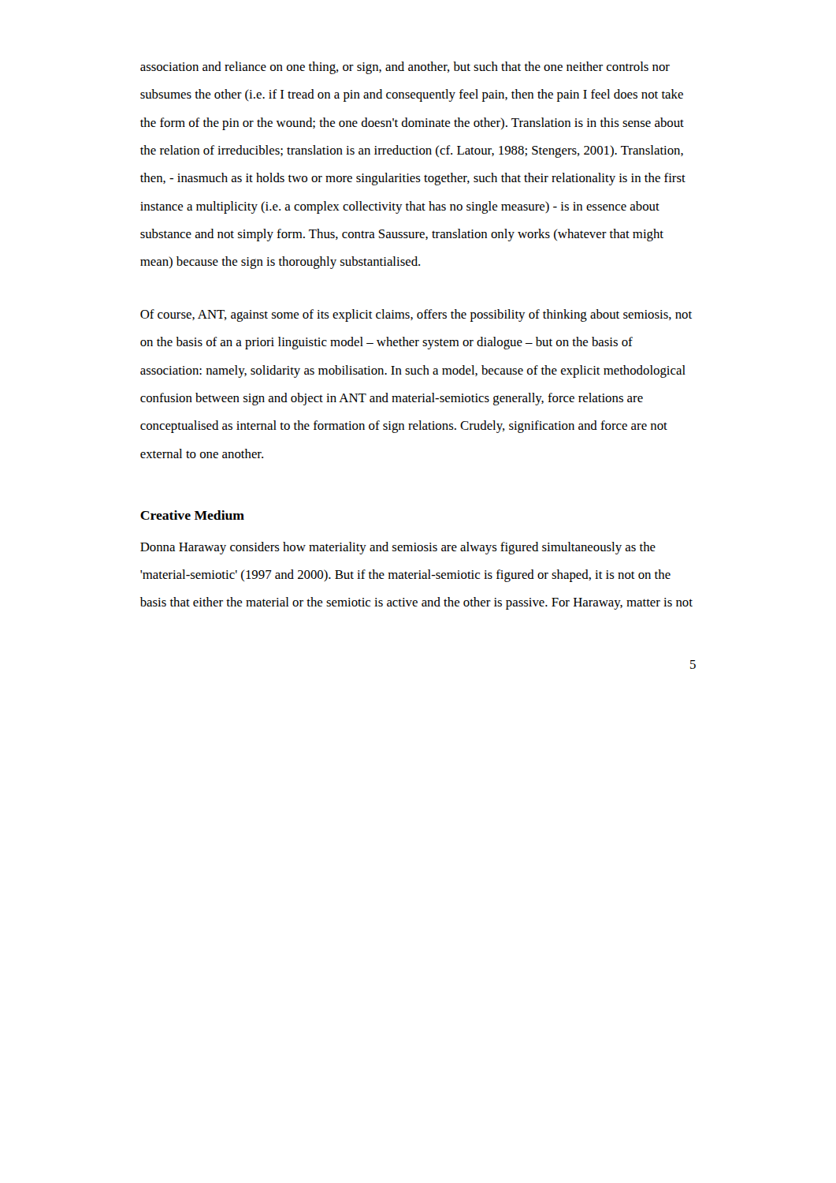association and reliance on one thing, or sign, and another, but such that the one neither controls nor subsumes the other (i.e. if I tread on a pin and consequently feel pain, then the pain I feel does not take the form of the pin or the wound; the one doesn't dominate the other). Translation is in this sense about the relation of irreducibles; translation is an irreduction (cf. Latour, 1988; Stengers, 2001). Translation, then, - inasmuch as it holds two or more singularities together, such that their relationality is in the first instance a multiplicity (i.e. a complex collectivity that has no single measure) - is in essence about substance and not simply form. Thus, contra Saussure, translation only works (whatever that might mean) because the sign is thoroughly substantialised.
Of course, ANT, against some of its explicit claims, offers the possibility of thinking about semiosis, not on the basis of an a priori linguistic model – whether system or dialogue – but on the basis of association: namely, solidarity as mobilisation. In such a model, because of the explicit methodological confusion between sign and object in ANT and material-semiotics generally, force relations are conceptualised as internal to the formation of sign relations. Crudely, signification and force are not external to one another.
Creative Medium
Donna Haraway considers how materiality and semiosis are always figured simultaneously as the 'material-semiotic' (1997 and 2000). But if the material-semiotic is figured or shaped, it is not on the basis that either the material or the semiotic is active and the other is passive. For Haraway, matter is not
5